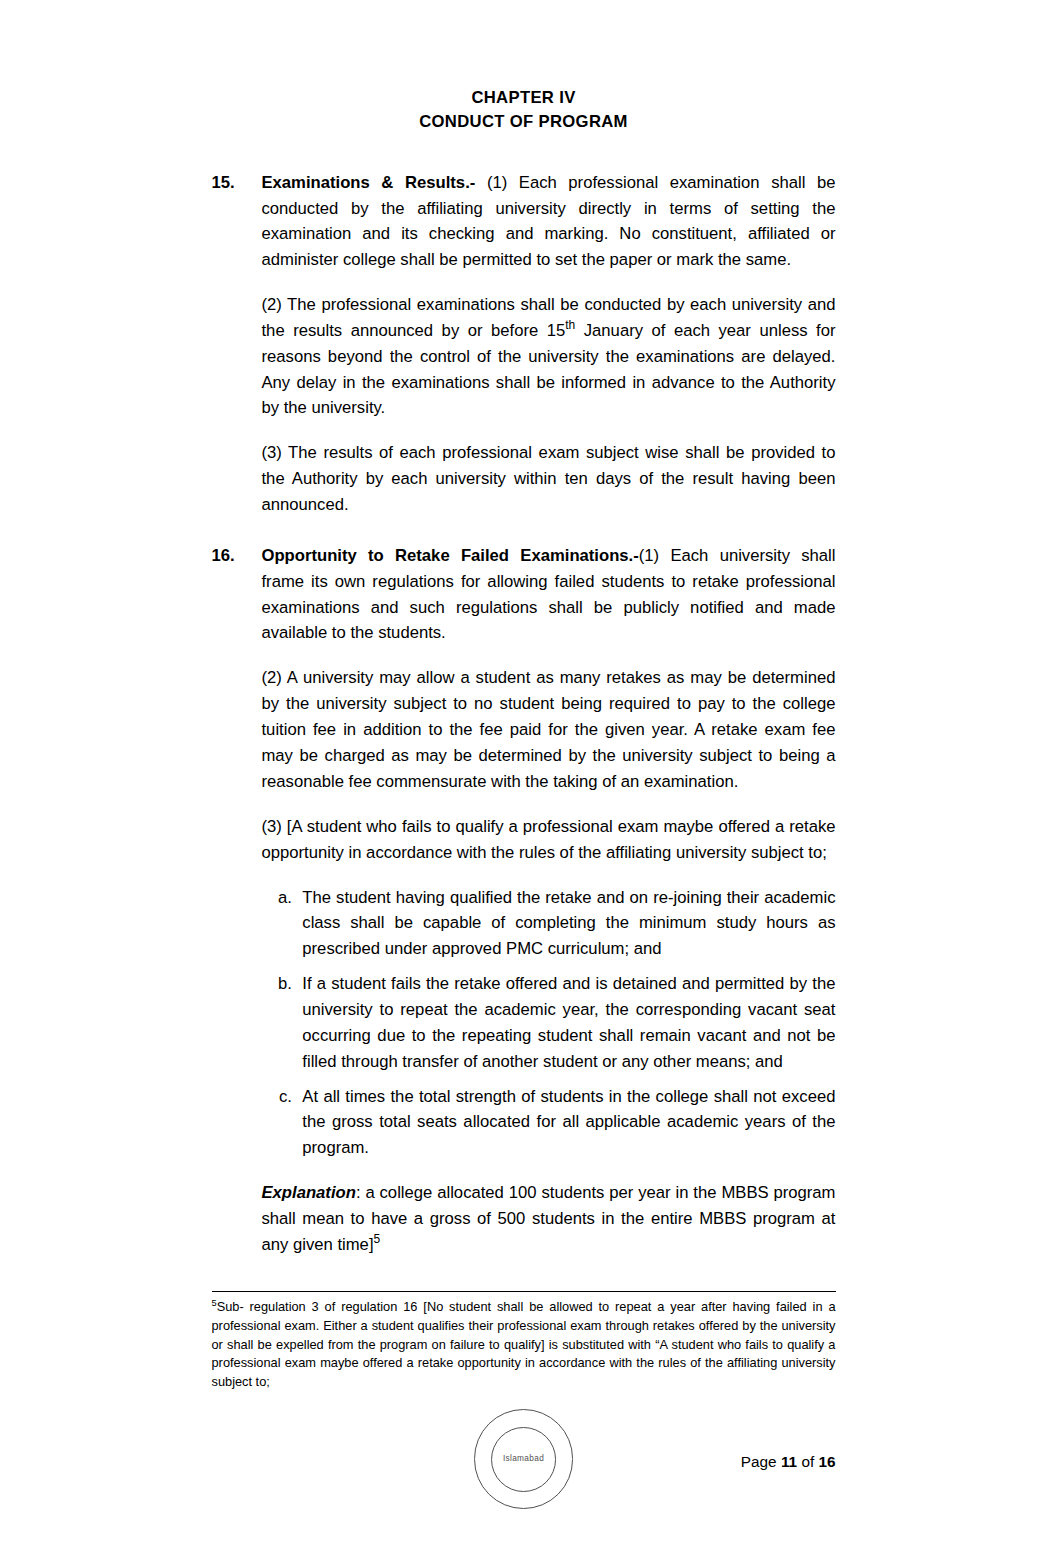CHAPTER IV
CONDUCT OF PROGRAM
15.
Examinations & Results.- (1) Each professional examination shall be conducted by the affiliating university directly in terms of setting the examination and its checking and marking. No constituent, affiliated or administer college shall be permitted to set the paper or mark the same.
(2) The professional examinations shall be conducted by each university and the results announced by or before 15th January of each year unless for reasons beyond the control of the university the examinations are delayed. Any delay in the examinations shall be informed in advance to the Authority by the university.
(3) The results of each professional exam subject wise shall be provided to the Authority by each university within ten days of the result having been announced.
16.
Opportunity to Retake Failed Examinations.-(1) Each university shall frame its own regulations for allowing failed students to retake professional examinations and such regulations shall be publicly notified and made available to the students.
(2) A university may allow a student as many retakes as may be determined by the university subject to no student being required to pay to the college tuition fee in addition to the fee paid for the given year. A retake exam fee may be charged as may be determined by the university subject to being a reasonable fee commensurate with the taking of an examination.
(3) [A student who fails to qualify a professional exam maybe offered a retake opportunity in accordance with the rules of the affiliating university subject to;
The student having qualified the retake and on re-joining their academic class shall be capable of completing the minimum study hours as prescribed under approved PMC curriculum; and
If a student fails the retake offered and is detained and permitted by the university to repeat the academic year, the corresponding vacant seat occurring due to the repeating student shall remain vacant and not be filled through transfer of another student or any other means; and
At all times the total strength of students in the college shall not exceed the gross total seats allocated for all applicable academic years of the program.
Explanation: a college allocated 100 students per year in the MBBS program shall mean to have a gross of 500 students in the entire MBBS program at any given time]5
5Sub- regulation 3 of regulation 16 [No student shall be allowed to repeat a year after having failed in a professional exam. Either a student qualifies their professional exam through retakes offered by the university or shall be expelled from the program on failure to qualify] is substituted with “A student who fails to qualify a professional exam maybe offered a retake opportunity in accordance with the rules of the affiliating university subject to;
Islamabad
Page 11 of 16